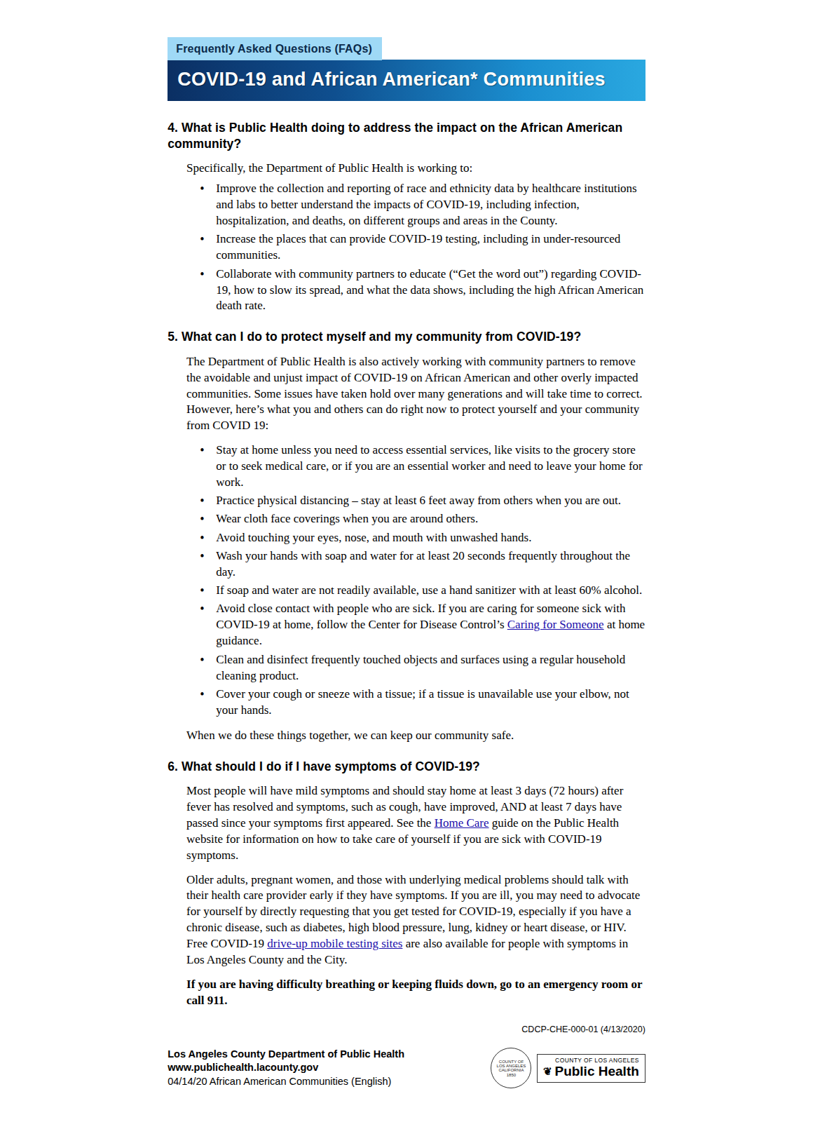Frequently Asked Questions (FAQs)
COVID-19 and African American* Communities
4. What is Public Health doing to address the impact on the African American community?
Specifically, the Department of Public Health is working to:
Improve the collection and reporting of race and ethnicity data by healthcare institutions and labs to better understand the impacts of COVID-19, including infection, hospitalization, and deaths, on different groups and areas in the County.
Increase the places that can provide COVID-19 testing, including in under-resourced communities.
Collaborate with community partners to educate (“Get the word out”) regarding COVID-19, how to slow its spread, and what the data shows, including the high African American death rate.
5. What can I do to protect myself and my community from COVID-19?
The Department of Public Health is also actively working with community partners to remove the avoidable and unjust impact of COVID-19 on African American and other overly impacted communities. Some issues have taken hold over many generations and will take time to correct. However, here’s what you and others can do right now to protect yourself and your community from COVID 19:
Stay at home unless you need to access essential services, like visits to the grocery store or to seek medical care, or if you are an essential worker and need to leave your home for work.
Practice physical distancing – stay at least 6 feet away from others when you are out.
Wear cloth face coverings when you are around others.
Avoid touching your eyes, nose, and mouth with unwashed hands.
Wash your hands with soap and water for at least 20 seconds frequently throughout the day.
If soap and water are not readily available, use a hand sanitizer with at least 60% alcohol.
Avoid close contact with people who are sick. If you are caring for someone sick with COVID-19 at home, follow the Center for Disease Control’s Caring for Someone at home guidance.
Clean and disinfect frequently touched objects and surfaces using a regular household cleaning product.
Cover your cough or sneeze with a tissue; if a tissue is unavailable use your elbow, not your hands.
When we do these things together, we can keep our community safe.
6. What should I do if I have symptoms of COVID-19?
Most people will have mild symptoms and should stay home at least 3 days (72 hours) after fever has resolved and symptoms, such as cough, have improved, AND at least 7 days have passed since your symptoms first appeared. See the Home Care guide on the Public Health website for information on how to take care of yourself if you are sick with COVID-19 symptoms.
Older adults, pregnant women, and those with underlying medical problems should talk with their health care provider early if they have symptoms. If you are ill, you may need to advocate for yourself by directly requesting that you get tested for COVID-19, especially if you have a chronic disease, such as diabetes, high blood pressure, lung, kidney or heart disease, or HIV. Free COVID-19 drive-up mobile testing sites are also available for people with symptoms in Los Angeles County and the City.
If you are having difficulty breathing or keeping fluids down, go to an emergency room or call 911.
CDCP-CHE-000-01 (4/13/2020)
Los Angeles County Department of Public Health
www.publichealth.lacounty.gov
04/14/20 African American Communities (English)
COUNTY OF
LOS ANGELES
CALIFORNIA
1850
COUNTY OF LOS ANGELES Public Health